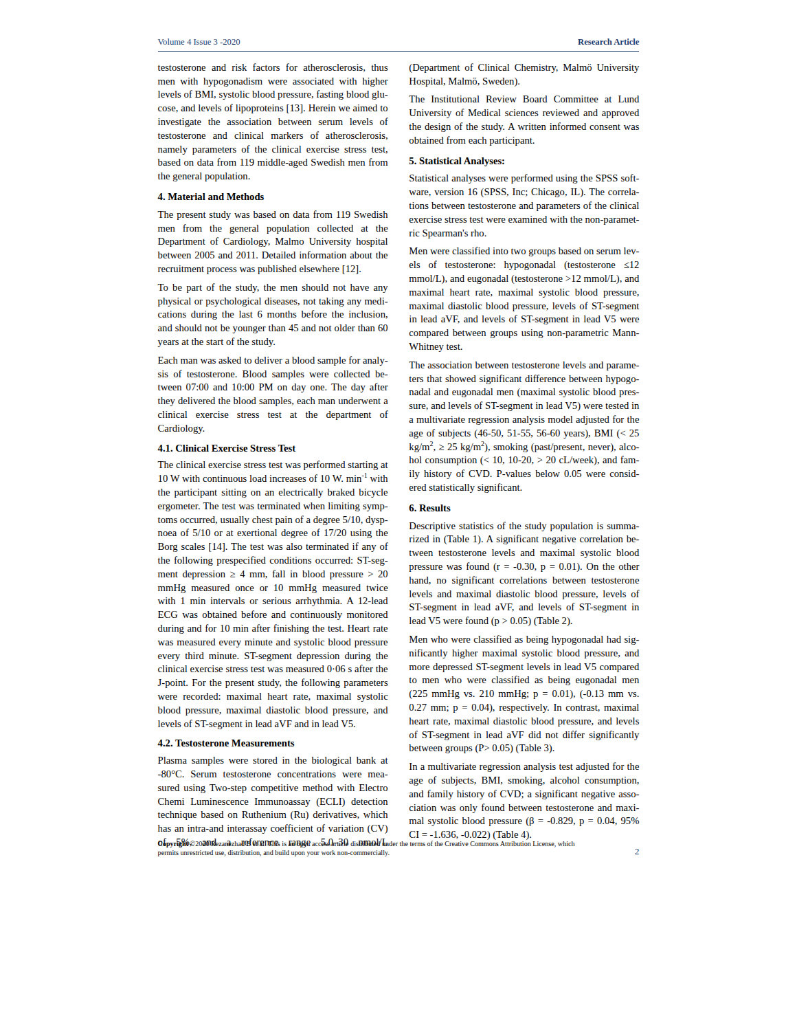Volume 4 Issue 3 -2020 Research Article
testosterone and risk factors for atherosclerosis, thus men with hypogonadism were associated with higher levels of BMI, systolic blood pressure, fasting blood glucose, and levels of lipoproteins [13]. Herein we aimed to investigate the association between serum levels of testosterone and clinical markers of atherosclerosis, namely parameters of the clinical exercise stress test, based on data from 119 middle-aged Swedish men from the general population.
4. Material and Methods
The present study was based on data from 119 Swedish men from the general population collected at the Department of Cardiology, Malmo University hospital between 2005 and 2011. Detailed information about the recruitment process was published elsewhere [12].
To be part of the study, the men should not have any physical or psychological diseases, not taking any medications during the last 6 months before the inclusion, and should not be younger than 45 and not older than 60 years at the start of the study.
Each man was asked to deliver a blood sample for analysis of testosterone. Blood samples were collected between 07:00 and 10:00 PM on day one. The day after they delivered the blood samples, each man underwent a clinical exercise stress test at the department of Cardiology.
4.1. Clinical Exercise Stress Test
The clinical exercise stress test was performed starting at 10 W with continuous load increases of 10 W. min-1 with the participant sitting on an electrically braked bicycle ergometer. The test was terminated when limiting symptoms occurred, usually chest pain of a degree 5/10, dyspnoea of 5/10 or at exertional degree of 17/20 using the Borg scales [14]. The test was also terminated if any of the following prespecified conditions occurred: ST-segment depression ≥ 4 mm, fall in blood pressure > 20 mmHg measured once or 10 mmHg measured twice with 1 min intervals or serious arrhythmia. A 12-lead ECG was obtained before and continuously monitored during and for 10 min after finishing the test. Heart rate was measured every minute and systolic blood pressure every third minute. ST-segment depression during the clinical exercise stress test was measured 0·06 s after the J-point. For the present study, the following parameters were recorded: maximal heart rate, maximal systolic blood pressure, maximal diastolic blood pressure, and levels of ST-segment in lead aVF and in lead V5.
4.2. Testosterone Measurements
Plasma samples were stored in the biological bank at -80°C. Serum testosterone concentrations were measured using Two-step competitive method with Electro Chemi Luminescence Immunoassay (ECLI) detection technique based on Ruthenium (Ru) derivatives, which has an intra-and interassay coefficient of variation (CV) of 5%, and a reference range 5.0–30 nmol/L (Department of Clinical Chemistry, Malmö University Hospital, Malmö, Sweden).
The Institutional Review Board Committee at Lund University of Medical sciences reviewed and approved the design of the study. A written informed consent was obtained from each participant.
5. Statistical Analyses:
Statistical analyses were performed using the SPSS software, version 16 (SPSS, Inc; Chicago, IL). The correlations between testosterone and parameters of the clinical exercise stress test were examined with the non-parametric Spearman's rho.
Men were classified into two groups based on serum levels of testosterone: hypogonadal (testosterone ≤12 mmol/L), and eugonadal (testosterone >12 mmol/L), and maximal heart rate, maximal systolic blood pressure, maximal diastolic blood pressure, levels of ST-segment in lead aVF, and levels of ST-segment in lead V5 were compared between groups using non-parametric Mann-Whitney test.
The association between testosterone levels and parameters that showed significant difference between hypogonadal and eugonadal men (maximal systolic blood pressure, and levels of ST-segment in lead V5) were tested in a multivariate regression analysis model adjusted for the age of subjects (46-50, 51-55, 56-60 years), BMI (< 25 kg/m2, ≥ 25 kg/m2), smoking (past/present, never), alcohol consumption (< 10, 10-20, > 20 cL/week), and family history of CVD. P-values below 0.05 were considered statistically significant.
6. Results
Descriptive statistics of the study population is summarized in (Table 1). A significant negative correlation between testosterone levels and maximal systolic blood pressure was found (r = -0.30, p = 0.01). On the other hand, no significant correlations between testosterone levels and maximal diastolic blood pressure, levels of ST-segment in lead aVF, and levels of ST-segment in lead V5 were found (p > 0.05) (Table 2).
Men who were classified as being hypogonadal had significantly higher maximal systolic blood pressure, and more depressed ST-segment levels in lead V5 compared to men who were classified as being eugonadal men (225 mmHg vs. 210 mmHg; p = 0.01), (-0.13 mm vs. 0.27 mm; p = 0.04), respectively. In contrast, maximal heart rate, maximal diastolic blood pressure, and levels of ST-segment in lead aVF did not differ significantly between groups (P> 0.05) (Table 3).
In a multivariate regression analysis test adjusted for the age of subjects, BMI, smoking, alcohol consumption, and family history of CVD; a significant negative association was only found between testosterone and maximal systolic blood pressure (β = -0.829, p = 0.04, 95% CI = -1.636, -0.022) (Table 4).
Copyright ©2020 Rezanezhad B et al. This is an open access article distributed under the terms of the Creative Commons Attribution License, which permits unrestricted use, distribution, and build upon your work non-commercially.
2